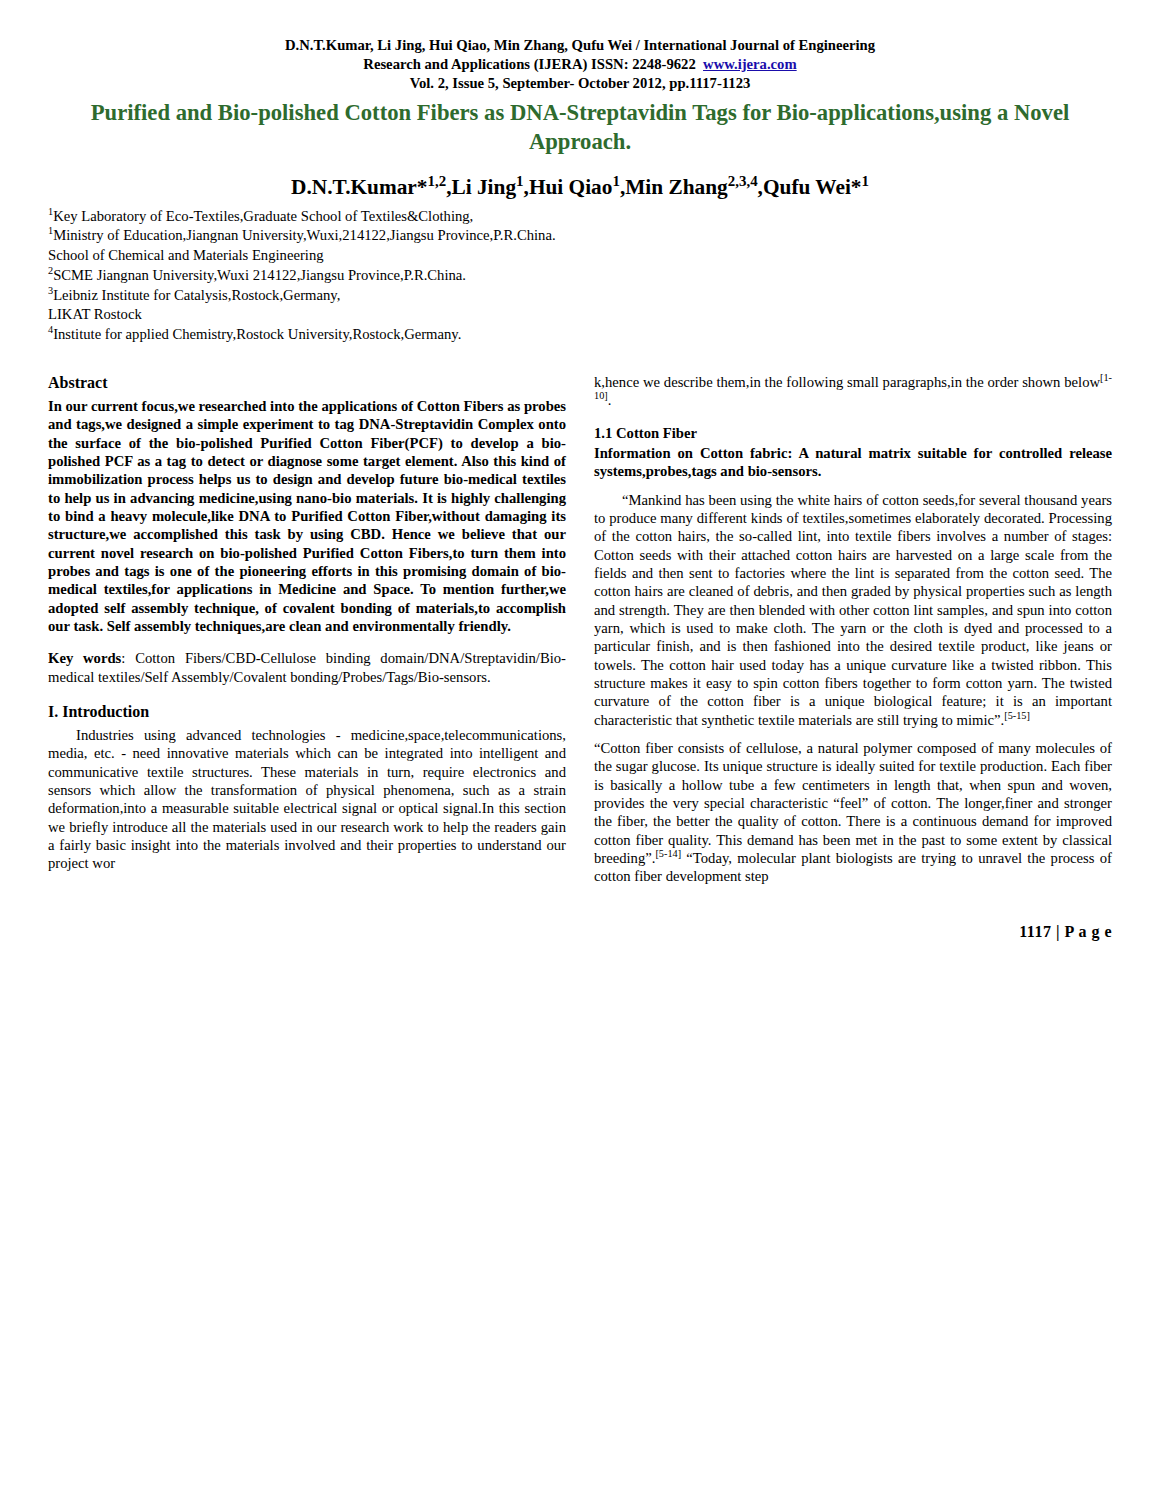D.N.T.Kumar, Li Jing, Hui Qiao, Min Zhang, Qufu Wei / International Journal of Engineering
Research and Applications (IJERA) ISSN: 2248-9622 www.ijera.com
Vol. 2, Issue 5, September- October 2012, pp.1117-1123
Purified and Bio-polished Cotton Fibers as DNA-Streptavidin Tags for Bio-applications,using a Novel Approach.
D.N.T.Kumar*1,2,Li Jing1,Hui Qiao1,Min Zhang2,3,4,Qufu Wei*1
1Key Laboratory of Eco-Textiles,Graduate School of Textiles&Clothing,
1Ministry of Education,Jiangnan University,Wuxi,214122,Jiangsu Province,P.R.China.
School of Chemical and Materials Engineering
2SCME Jiangnan University,Wuxi 214122,Jiangsu Province,P.R.China.
3Leibniz Institute for Catalysis,Rostock,Germany,
LIKAT Rostock
4Institute for applied Chemistry,Rostock University,Rostock,Germany.
Abstract
In our current focus,we researched into the applications of Cotton Fibers as probes and tags,we designed a simple experiment to tag DNA-Streptavidin Complex onto the surface of the bio-polished Purified Cotton Fiber(PCF) to develop a bio-polished PCF as a tag to detect or diagnose some target element. Also this kind of immobilization process helps us to design and develop future bio-medical textiles to help us in advancing medicine,using nano-bio materials. It is highly challenging to bind a heavy molecule,like DNA to Purified Cotton Fiber,without damaging its structure,we accomplished this task by using CBD. Hence we believe that our current novel research on bio-polished Purified Cotton Fibers,to turn them into probes and tags is one of the pioneering efforts in this promising domain of bio-medical textiles,for applications in Medicine and Space. To mention further,we adopted self assembly technique, of covalent bonding of materials,to accomplish our task. Self assembly techniques,are clean and environmentally friendly.
Key words: Cotton Fibers/CBD-Cellulose binding domain/DNA/Streptavidin/Bio-medical textiles/Self Assembly/Covalent bonding/Probes/Tags/Bio-sensors.
I. Introduction
Industries using advanced technologies - medicine,space,telecommunications, media, etc. - need innovative materials which can be integrated into intelligent and communicative textile structures. These materials in turn, require electronics and sensors which allow the transformation of physical phenomena, such as a strain deformation,into a measurable suitable electrical signal or optical signal.In this section we briefly introduce all the materials used in our research work to help the readers gain a fairly basic insight into the materials involved and their properties to understand our project wor
k,hence we describe them,in the following small paragraphs,in the order shown below[1-10].
1.1 Cotton Fiber
Information on Cotton fabric: A natural matrix suitable for controlled release systems,probes,tags and bio-sensors.
“Mankind has been using the white hairs of cotton seeds,for several thousand years to produce many different kinds of textiles,sometimes elaborately decorated. Processing of the cotton hairs, the so-called lint, into textile fibers involves a number of stages: Cotton seeds with their attached cotton hairs are harvested on a large scale from the fields and then sent to factories where the lint is separated from the cotton seed. The cotton hairs are cleaned of debris, and then graded by physical properties such as length and strength. They are then blended with other cotton lint samples, and spun into cotton yarn, which is used to make cloth. The yarn or the cloth is dyed and processed to a particular finish, and is then fashioned into the desired textile product, like jeans or towels. The cotton hair used today has a unique curvature like a twisted ribbon. This structure makes it easy to spin cotton fibers together to form cotton yarn. The twisted curvature of the cotton fiber is a unique biological feature; it is an important characteristic that synthetic textile materials are still trying to mimic”.[5-15]
“Cotton fiber consists of cellulose, a natural polymer composed of many molecules of the sugar glucose. Its unique structure is ideally suited for textile production. Each fiber is basically a hollow tube a few centimeters in length that, when spun and woven, provides the very special characteristic “feel” of cotton. The longer,finer and stronger the fiber, the better the quality of cotton. There is a continuous demand for improved cotton fiber quality. This demand has been met in the past to some extent by classical breeding”.[5-14] “Today, molecular plant biologists are trying to unravel the process of cotton fiber development step
1117 | P a g e